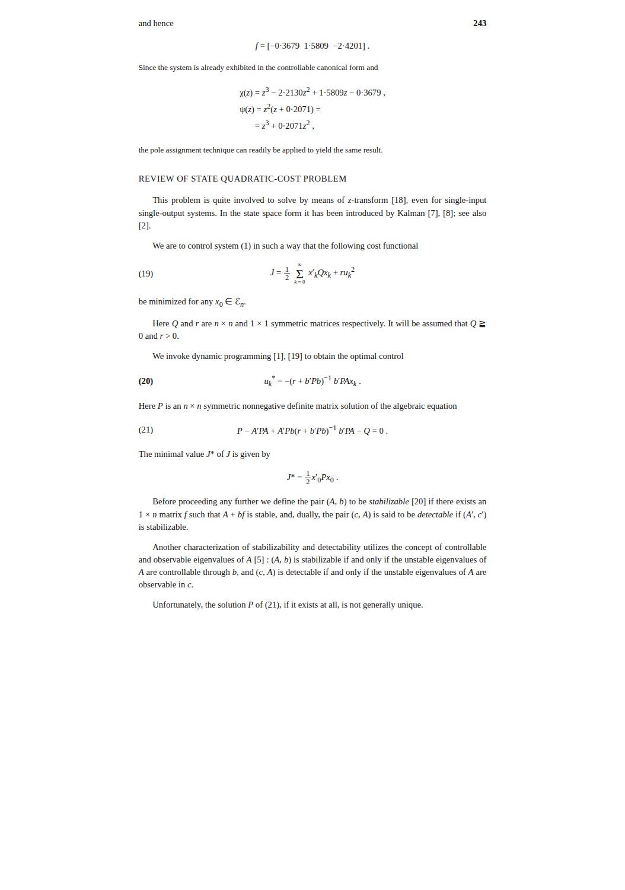243and hence
f = [−0·3679 1·5809 −2·4201] .
Since the system is already exhibited in the controllable canonical form and
χ(z) = z3 − 2·2130z2 + 1·5809z − 0·3679 ,
ψ(z) = z2(z + 0·2071) =
= z3 + 0·2071z2 ,
the pole assignment technique can readily be applied to yield the same result.
Review of State Quadratic-Cost Problem
This problem is quite involved to solve by means of z-transform [18], even for single-input single-output systems. In the state space form it has been introduced by Kalman [7], [8]; see also [2].
We are to control system (1) in such a way that the following cost functional
(19)
J = 12 ∞Σk = 0 x′kQxk + ruk2
be minimized for any x0 ∈ ℰn.
Here Q and r are n × n and 1 × 1 symmetric matrices respectively. It will be assumed that Q ≧ 0 and r > 0.
We invoke dynamic programming [1], [19] to obtain the optimal control
(20)
uk* = −(r + b′Pb)−1 b′PAxk .
Here P is an n × n symmetric nonnegative definite matrix solution of the algebraic equation
(21)
P − A′PA + A′Pb(r + b′Pb)−1 b′PA − Q = 0 .
The minimal value J* of J is given by
J* = 12 x′0Px0 .
Before proceeding any further we define the pair (A, b) to be stabilizable [20] if there exists an 1 × n matrix f such that A + bf is stable, and, dually, the pair (c, A) is said to be detectable if (A′, c′) is stabilizable.
Another characterization of stabilizability and detectability utilizes the concept of controllable and observable eigenvalues of A [5] : (A, b) is stabilizable if and only if the unstable eigenvalues of A are controllable through b, and (c, A) is detectable if and only if the unstable eigenvalues of A are observable in c.
Unfortunately, the solution P of (21), if it exists at all, is not generally unique.